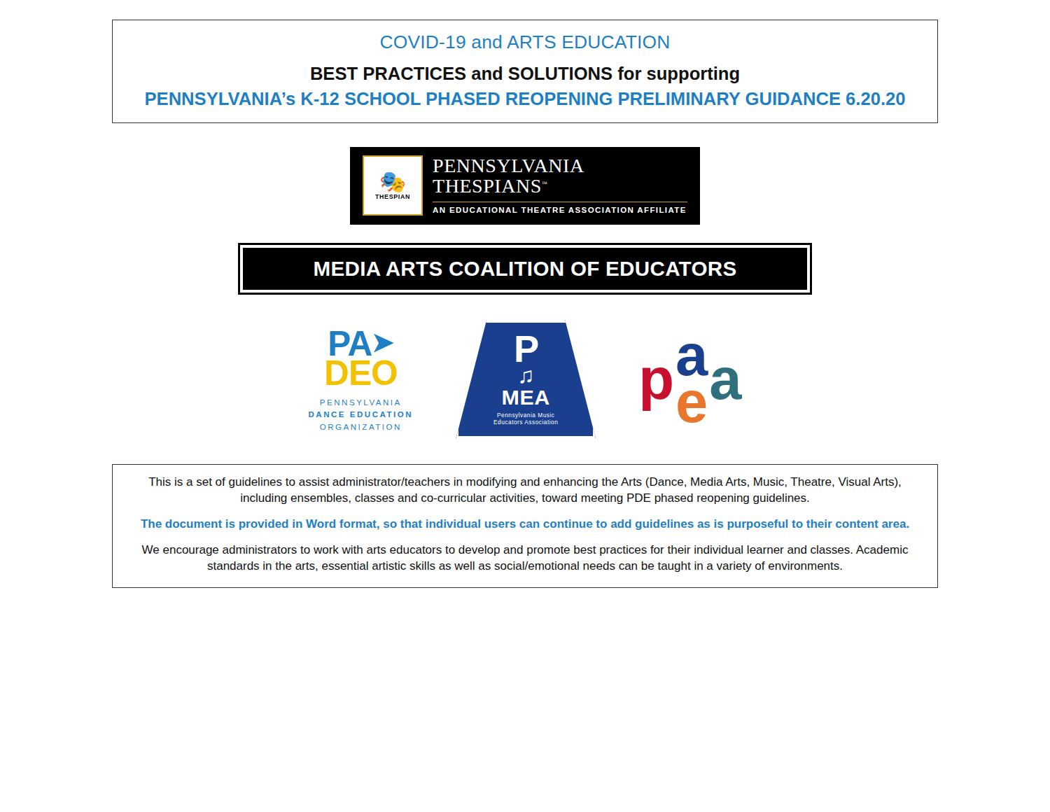COVID-19 and ARTS EDUCATION
BEST PRACTICES and SOLUTIONS for supporting
PENNSYLVANIA’s K-12 SCHOOL PHASED REOPENING PRELIMINARY GUIDANCE 6.20.20
🎭 THESPIAN
PENNSYLVANIA
THESPIANS™
AN EDUCATIONAL THEATRE ASSOCIATION AFFILIATE
MEDIA ARTS COALITION OF EDUCATORS
PA➤
DEO
PENNSYLVANIA
DANCE EDUCATION
ORGANIZATION
P
♫
MEA
Pennsylvania Music
Educators Association
p a e a
This is a set of guidelines to assist administrator/teachers in modifying and enhancing the Arts (Dance, Media Arts, Music, Theatre, Visual Arts), including ensembles, classes and co-curricular activities, toward meeting PDE phased reopening guidelines.
The document is provided in Word format, so that individual users can continue to add guidelines as is purposeful to their content area.
We encourage administrators to work with arts educators to develop and promote best practices for their individual learner and classes. Academic standards in the arts, essential artistic skills as well as social/emotional needs can be taught in a variety of environments.